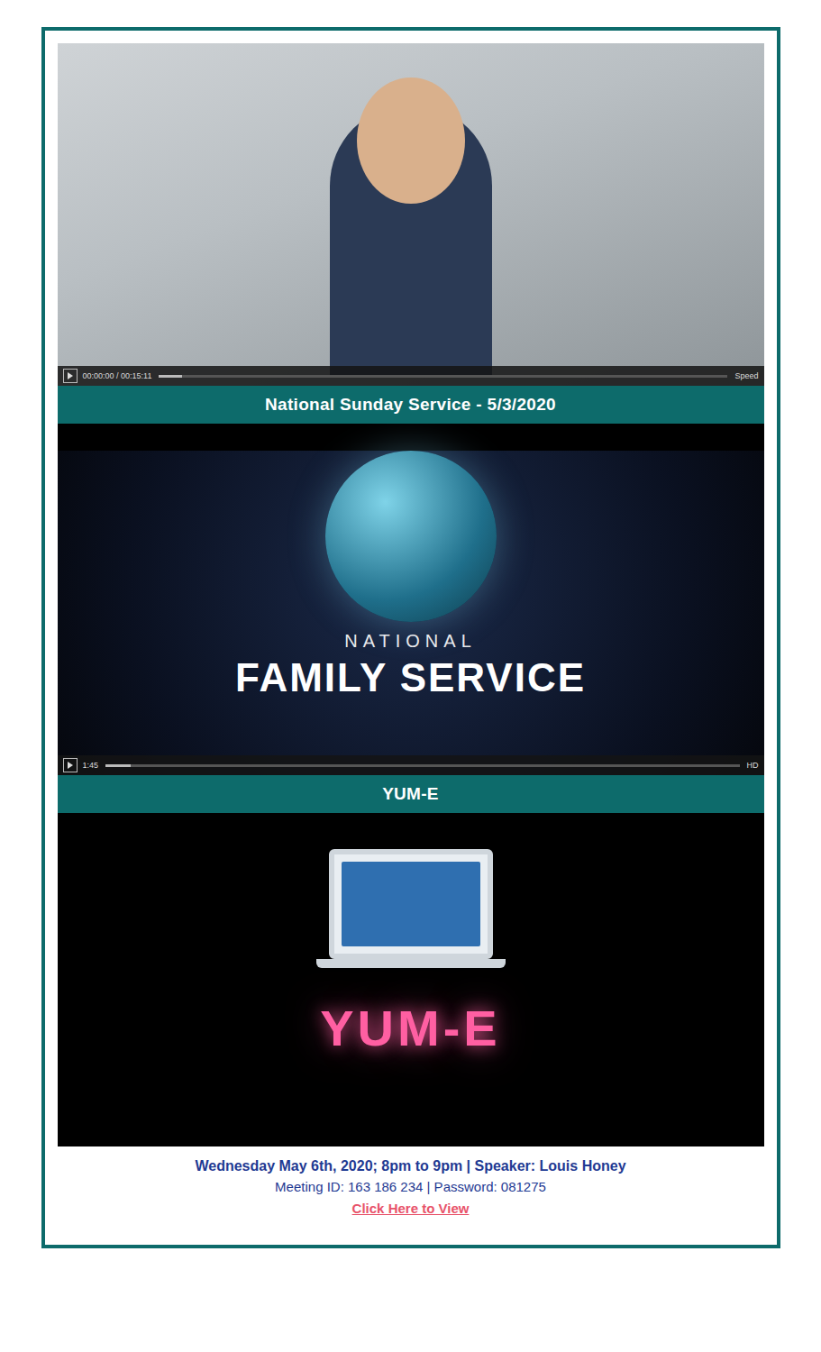00:00:00 / 00:15:11 Speed
National Sunday Service - 5/3/2020
NATIONAL
FAMILY SERVICE
1:45 HD
YUM-E
YUM-E
Wednesday May 6th, 2020; 8pm to 9pm | Speaker: Louis Honey
Meeting ID: 163 186 234 | Password: 081275
Click Here to View